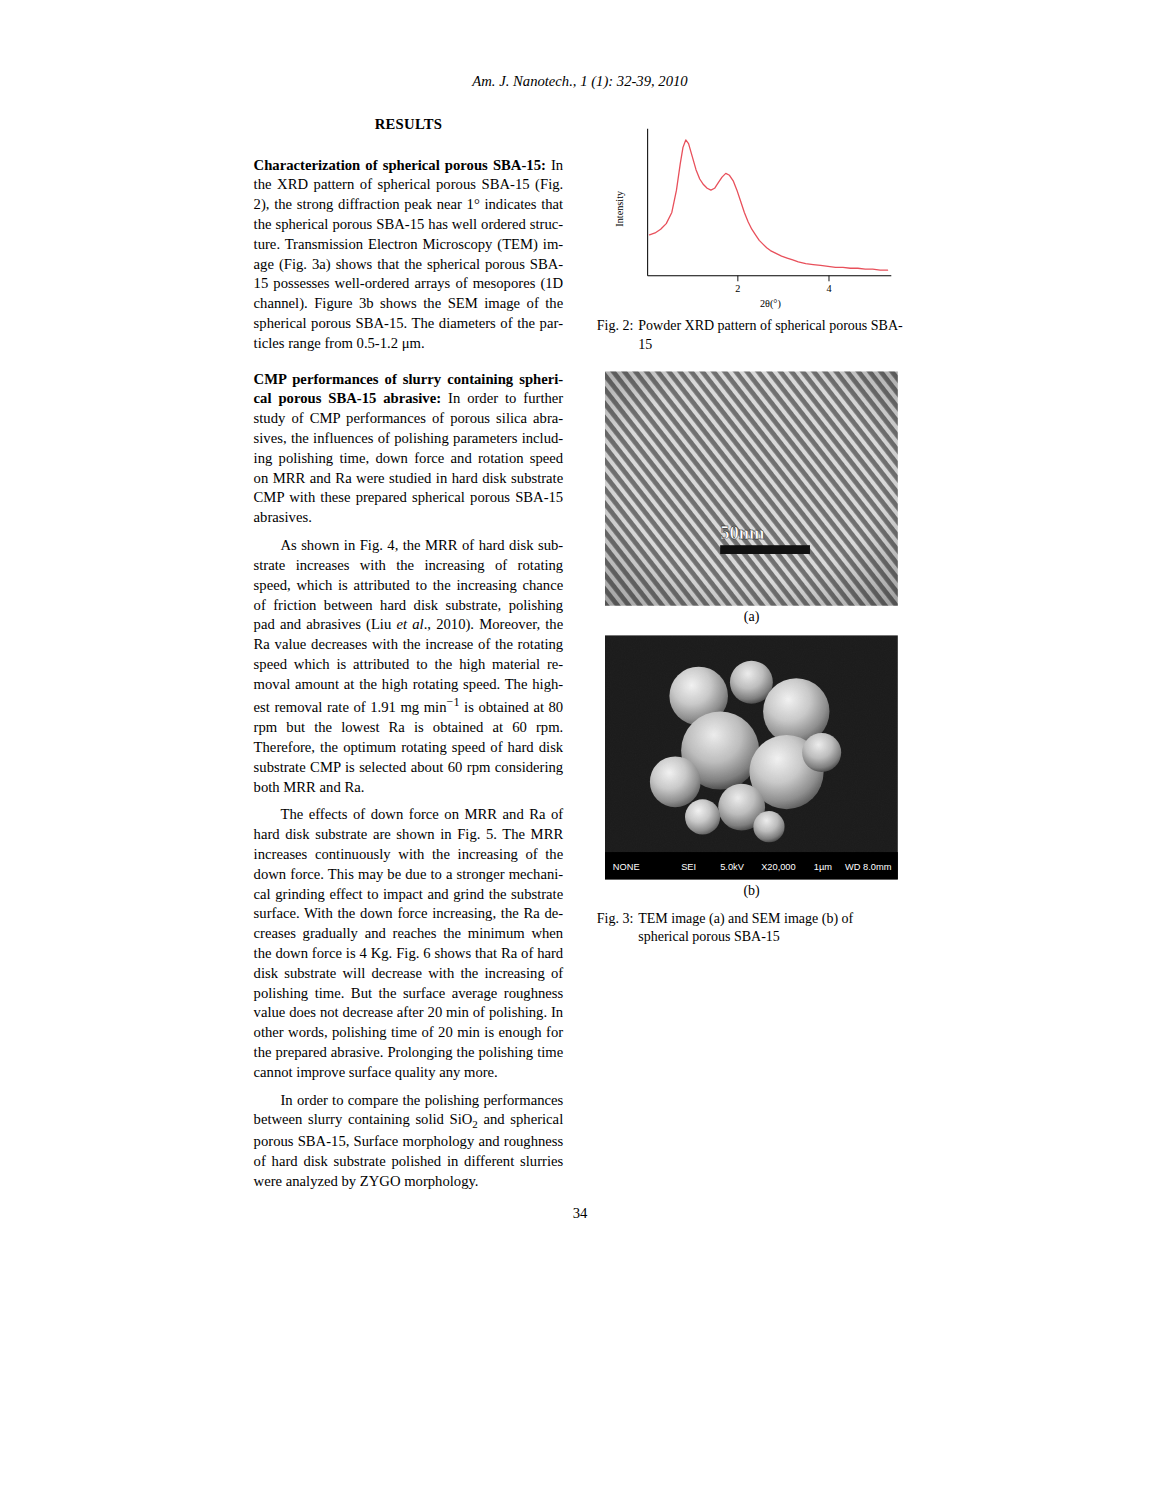Am. J. Nanotech., 1 (1): 32-39, 2010
RESULTS
Characterization of spherical porous SBA-15: In the XRD pattern of spherical porous SBA-15 (Fig. 2), the strong diffraction peak near 1° indicates that the spherical porous SBA-15 has well ordered structure. Transmission Electron Microscopy (TEM) image (Fig. 3a) shows that the spherical porous SBA-15 possesses well-ordered arrays of mesopores (1D channel). Figure 3b shows the SEM image of the spherical porous SBA-15. The diameters of the particles range from 0.5-1.2 μm.
CMP performances of slurry containing spherical porous SBA-15 abrasive: In order to further study of CMP performances of porous silica abrasives, the influences of polishing parameters including polishing time, down force and rotation speed on MRR and Ra were studied in hard disk substrate CMP with these prepared spherical porous SBA-15 abrasives.
As shown in Fig. 4, the MRR of hard disk substrate increases with the increasing of rotating speed, which is attributed to the increasing chance of friction between hard disk substrate, polishing pad and abrasives (Liu et al., 2010). Moreover, the Ra value decreases with the increase of the rotating speed which is attributed to the high material removal amount at the high rotating speed. The highest removal rate of 1.91 mg min−1 is obtained at 80 rpm but the lowest Ra is obtained at 60 rpm. Therefore, the optimum rotating speed of hard disk substrate CMP is selected about 60 rpm considering both MRR and Ra.
The effects of down force on MRR and Ra of hard disk substrate are shown in Fig. 5. The MRR increases continuously with the increasing of the down force. This may be due to a stronger mechanical grinding effect to impact and grind the substrate surface. With the down force increasing, the Ra decreases gradually and reaches the minimum when the down force is 4 Kg. Fig. 6 shows that Ra of hard disk substrate will decrease with the increasing of polishing time. But the surface average roughness value does not decrease after 20 min of polishing. In other words, polishing time of 20 min is enough for the prepared abrasive. Prolonging the polishing time cannot improve surface quality any more.
In order to compare the polishing performances between slurry containing solid SiO2 and spherical porous SBA-15, Surface morphology and roughness of hard disk substrate polished in different slurries were analyzed by ZYGO morphology.
Intensity 2 4 2θ(°)
Fig. 2: Powder XRD pattern of spherical porous SBA-15
50nm
(a)
NONE SEI 5.0kV X20,000 1µm WD 8.0mm
(b)
Fig. 3: TEM image (a) and SEM image (b) of spherical porous SBA-15
34